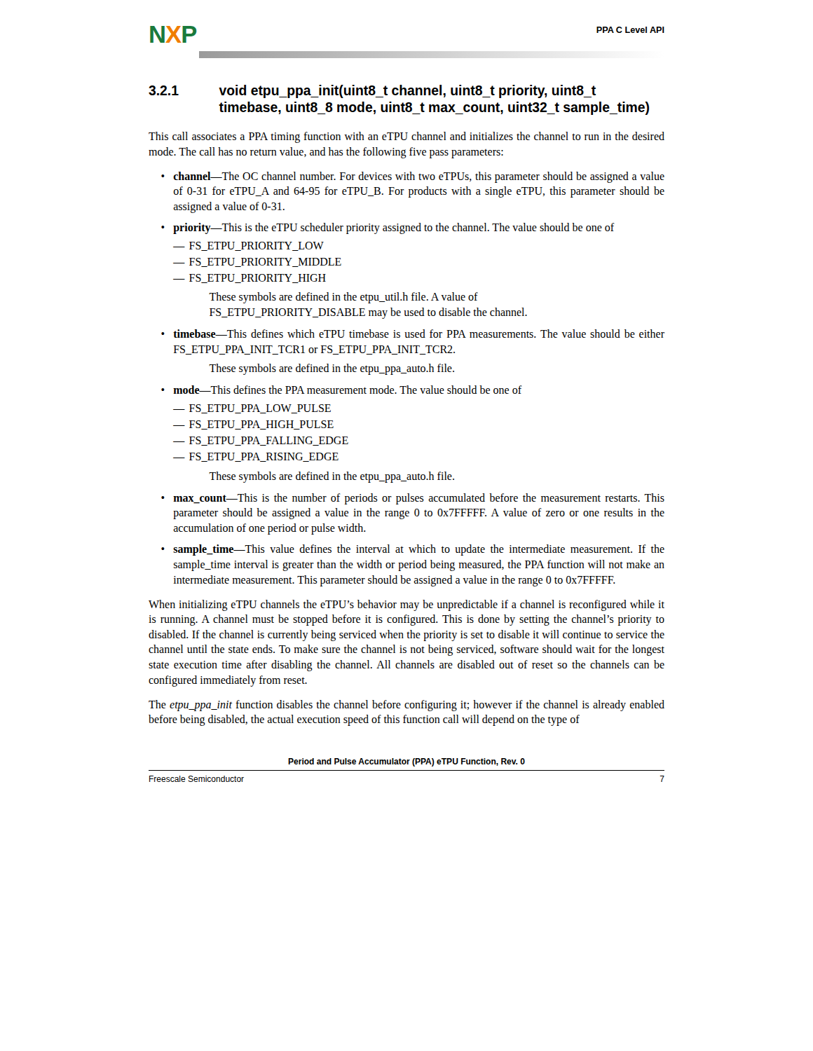PPA C Level API
NXP
3.2.1 void etpu_ppa_init(uint8_t channel, uint8_t priority, uint8_t timebase, uint8_8 mode, uint8_t max_count, uint32_t sample_time)
This call associates a PPA timing function with an eTPU channel and initializes the channel to run in the desired mode. The call has no return value, and has the following five pass parameters:
channel—The OC channel number. For devices with two eTPUs, this parameter should be assigned a value of 0-31 for eTPU_A and 64-95 for eTPU_B. For products with a single eTPU, this parameter should be assigned a value of 0-31.
priority—This is the eTPU scheduler priority assigned to the channel. The value should be one of
FS_ETPU_PRIORITY_LOW
FS_ETPU_PRIORITY_MIDDLE
FS_ETPU_PRIORITY_HIGH
These symbols are defined in the etpu_util.h file. A value of
FS_ETPU_PRIORITY_DISABLE may be used to disable the channel.
timebase—This defines which eTPU timebase is used for PPA measurements. The value should be either FS_ETPU_PPA_INIT_TCR1 or FS_ETPU_PPA_INIT_TCR2.
These symbols are defined in the etpu_ppa_auto.h file.
mode—This defines the PPA measurement mode. The value should be one of
FS_ETPU_PPA_LOW_PULSE
FS_ETPU_PPA_HIGH_PULSE
FS_ETPU_PPA_FALLING_EDGE
FS_ETPU_PPA_RISING_EDGE
These symbols are defined in the etpu_ppa_auto.h file.
max_count—This is the number of periods or pulses accumulated before the measurement restarts. This parameter should be assigned a value in the range 0 to 0x7FFFFF. A value of zero or one results in the accumulation of one period or pulse width.
sample_time—This value defines the interval at which to update the intermediate measurement. If the sample_time interval is greater than the width or period being measured, the PPA function will not make an intermediate measurement. This parameter should be assigned a value in the range 0 to 0x7FFFFF.
When initializing eTPU channels the eTPU’s behavior may be unpredictable if a channel is reconfigured while it is running. A channel must be stopped before it is configured. This is done by setting the channel’s priority to disabled. If the channel is currently being serviced when the priority is set to disable it will continue to service the channel until the state ends. To make sure the channel is not being serviced, software should wait for the longest state execution time after disabling the channel. All channels are disabled out of reset so the channels can be configured immediately from reset.
The etpu_ppa_init function disables the channel before configuring it; however if the channel is already enabled before being disabled, the actual execution speed of this function call will depend on the type of
Period and Pulse Accumulator (PPA) eTPU Function, Rev. 0
Freescale Semiconductor 7